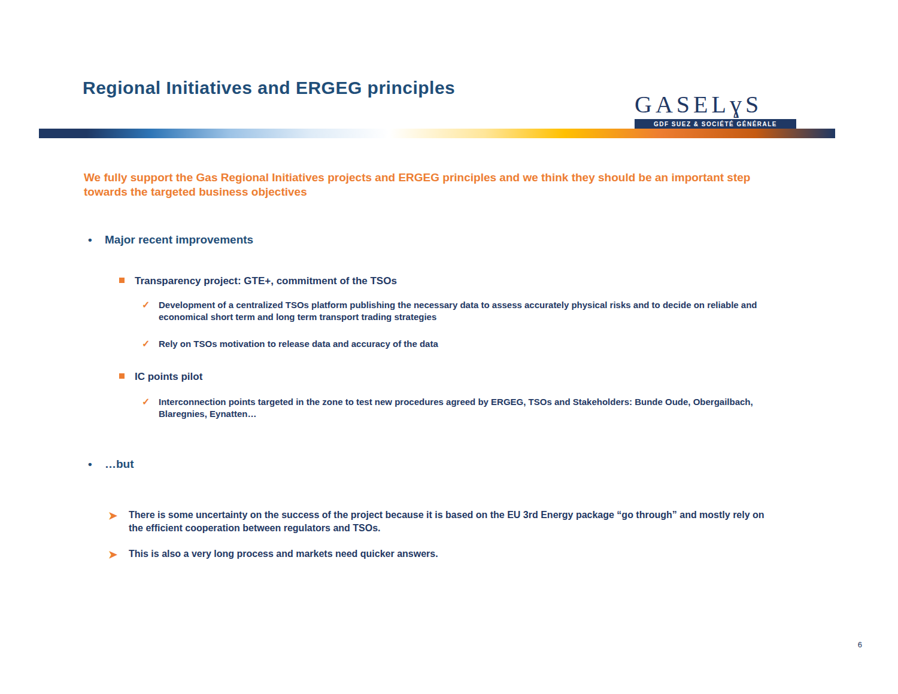Regional Initiatives and ERGEG principles
GASELɣS
GDF SUEZ & SOCIÉTÉ GÉNÉRALE
We fully support the Gas Regional Initiatives projects and ERGEG principles and we think they should be an important step towards the targeted business objectives
•Major recent improvements
Transparency project: GTE+, commitment of the TSOs
✓Development of a centralized TSOs platform publishing the necessary data to assess accurately physical risks and to decide on reliable and economical short term and long term transport trading strategies
✓Rely on TSOs motivation to release data and accuracy of the data
IC points pilot
✓Interconnection points targeted in the zone to test new procedures agreed by ERGEG, TSOs and Stakeholders: Bunde Oude, Obergailbach, Blaregnies, Eynatten…
•…but
➤There is some uncertainty on the success of the project because it is based on the EU 3rd Energy package “go through” and mostly rely on the efficient cooperation between regulators and TSOs.
➤This is also a very long process and markets need quicker answers.
6